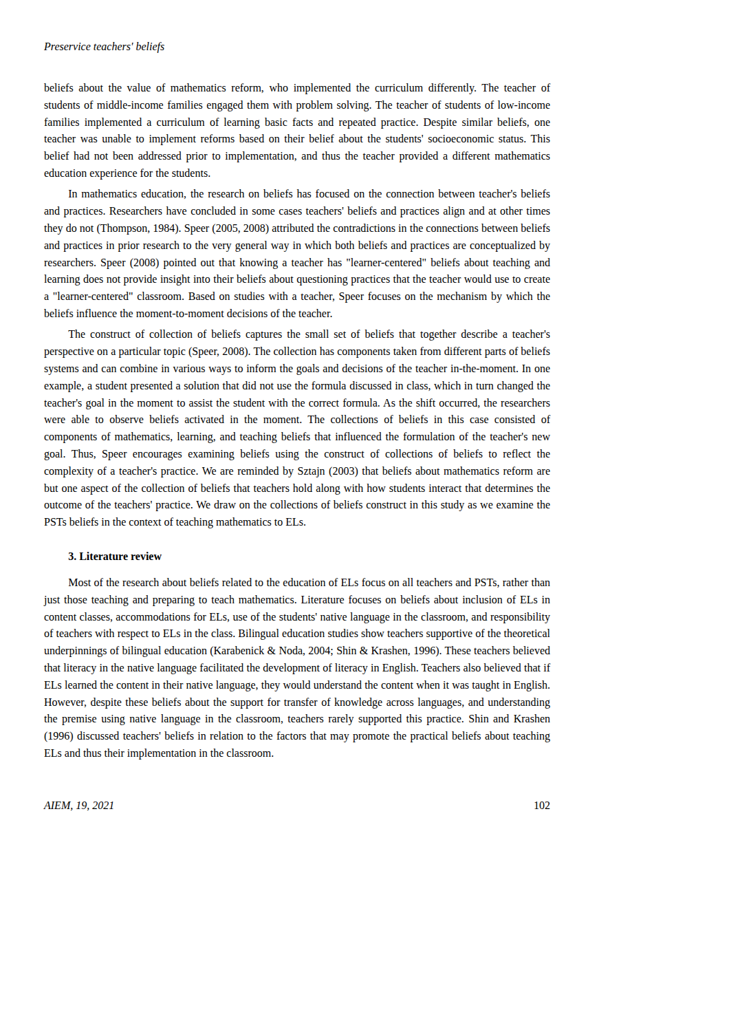Preservice teachers' beliefs
beliefs about the value of mathematics reform, who implemented the curriculum differently. The teacher of students of middle-income families engaged them with problem solving. The teacher of students of low-income families implemented a curriculum of learning basic facts and repeated practice. Despite similar beliefs, one teacher was unable to implement reforms based on their belief about the students' socioeconomic status. This belief had not been addressed prior to implementation, and thus the teacher provided a different mathematics education experience for the students.
In mathematics education, the research on beliefs has focused on the connection between teacher's beliefs and practices. Researchers have concluded in some cases teachers' beliefs and practices align and at other times they do not (Thompson, 1984). Speer (2005, 2008) attributed the contradictions in the connections between beliefs and practices in prior research to the very general way in which both beliefs and practices are conceptualized by researchers. Speer (2008) pointed out that knowing a teacher has "learner-centered" beliefs about teaching and learning does not provide insight into their beliefs about questioning practices that the teacher would use to create a "learner-centered" classroom. Based on studies with a teacher, Speer focuses on the mechanism by which the beliefs influence the moment-to-moment decisions of the teacher.
The construct of collection of beliefs captures the small set of beliefs that together describe a teacher's perspective on a particular topic (Speer, 2008). The collection has components taken from different parts of beliefs systems and can combine in various ways to inform the goals and decisions of the teacher in-the-moment. In one example, a student presented a solution that did not use the formula discussed in class, which in turn changed the teacher's goal in the moment to assist the student with the correct formula. As the shift occurred, the researchers were able to observe beliefs activated in the moment. The collections of beliefs in this case consisted of components of mathematics, learning, and teaching beliefs that influenced the formulation of the teacher's new goal. Thus, Speer encourages examining beliefs using the construct of collections of beliefs to reflect the complexity of a teacher's practice. We are reminded by Sztajn (2003) that beliefs about mathematics reform are but one aspect of the collection of beliefs that teachers hold along with how students interact that determines the outcome of the teachers' practice. We draw on the collections of beliefs construct in this study as we examine the PSTs beliefs in the context of teaching mathematics to ELs.
3. Literature review
Most of the research about beliefs related to the education of ELs focus on all teachers and PSTs, rather than just those teaching and preparing to teach mathematics. Literature focuses on beliefs about inclusion of ELs in content classes, accommodations for ELs, use of the students' native language in the classroom, and responsibility of teachers with respect to ELs in the class. Bilingual education studies show teachers supportive of the theoretical underpinnings of bilingual education (Karabenick & Noda, 2004; Shin & Krashen, 1996). These teachers believed that literacy in the native language facilitated the development of literacy in English. Teachers also believed that if ELs learned the content in their native language, they would understand the content when it was taught in English. However, despite these beliefs about the support for transfer of knowledge across languages, and understanding the premise using native language in the classroom, teachers rarely supported this practice. Shin and Krashen (1996) discussed teachers' beliefs in relation to the factors that may promote the practical beliefs about teaching ELs and thus their implementation in the classroom.
AIEM, 19, 2021 102